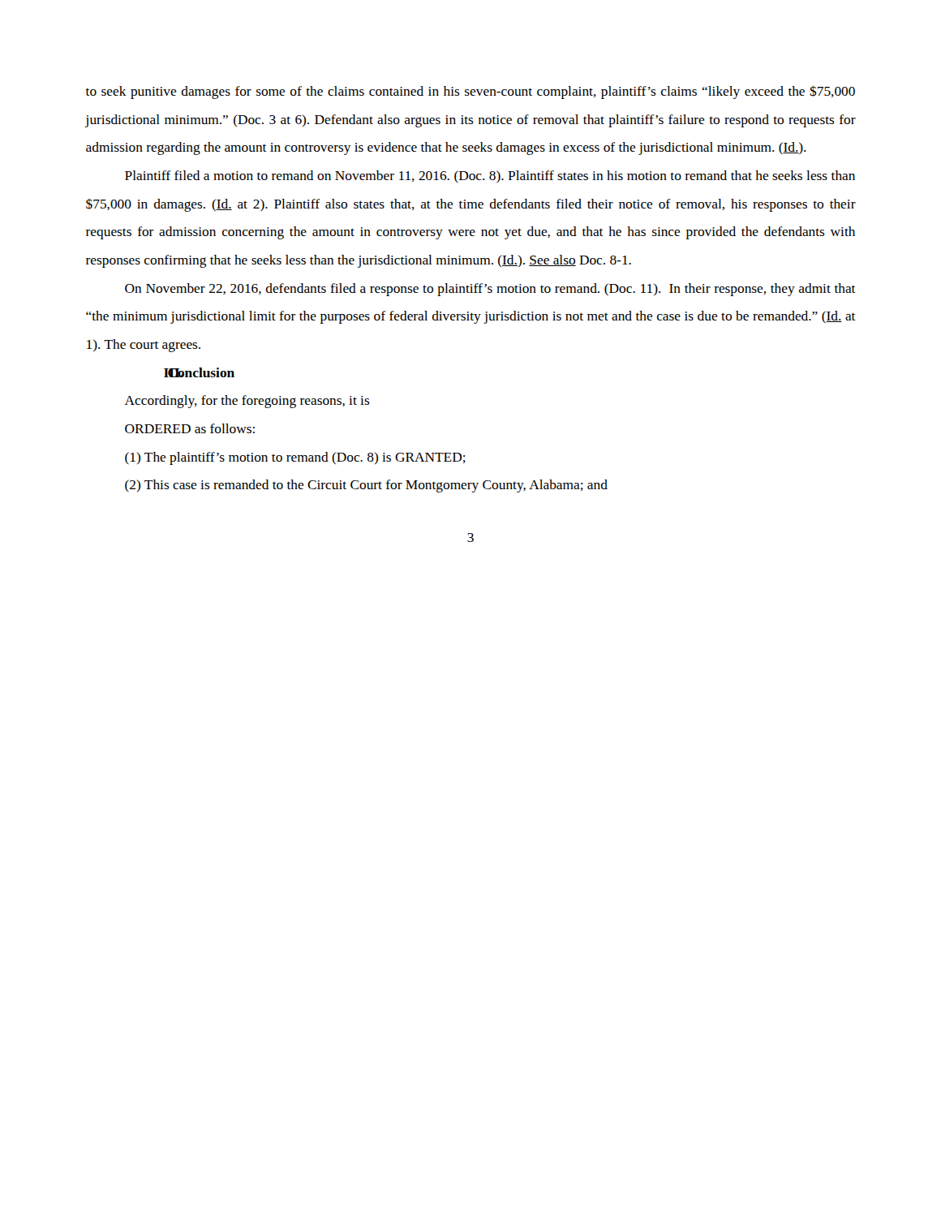to seek punitive damages for some of the claims contained in his seven-count complaint, plaintiff’s claims “likely exceed the $75,000 jurisdictional minimum.” (Doc. 3 at 6). Defendant also argues in its notice of removal that plaintiff’s failure to respond to requests for admission regarding the amount in controversy is evidence that he seeks damages in excess of the jurisdictional minimum. (Id.).
Plaintiff filed a motion to remand on November 11, 2016. (Doc. 8). Plaintiff states in his motion to remand that he seeks less than $75,000 in damages. (Id. at 2). Plaintiff also states that, at the time defendants filed their notice of removal, his responses to their requests for admission concerning the amount in controversy were not yet due, and that he has since provided the defendants with responses confirming that he seeks less than the jurisdictional minimum. (Id.). See also Doc. 8-1.
On November 22, 2016, defendants filed a response to plaintiff’s motion to remand. (Doc. 11). In their response, they admit that “the minimum jurisdictional limit for the purposes of federal diversity jurisdiction is not met and the case is due to be remanded.” (Id. at 1). The court agrees.
III. Conclusion
Accordingly, for the foregoing reasons, it is
ORDERED as follows:
(1) The plaintiff’s motion to remand (Doc. 8) is GRANTED;
(2) This case is remanded to the Circuit Court for Montgomery County, Alabama; and
3